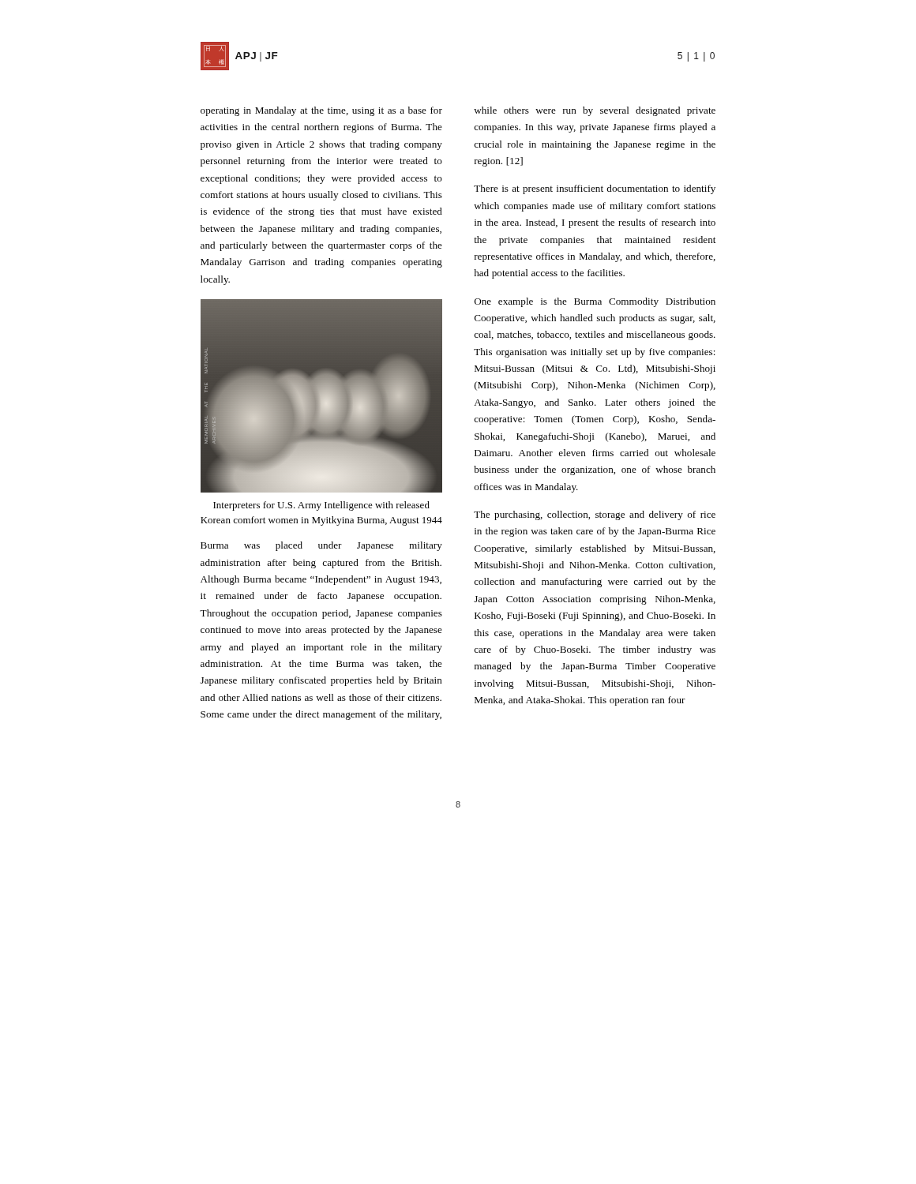日人 本権
APJ|JF
5 | 1 | 0
operating in Mandalay at the time, using it as a base for activities in the central northern regions of Burma. The proviso given in Article 2 shows that trading company personnel returning from the interior were treated to exceptional conditions; they were provided access to comfort stations at hours usually closed to civilians. This is evidence of the strong ties that must have existed between the Japanese military and trading companies, and particularly between the quartermaster corps of the Mandalay Garrison and trading companies operating locally.
MEMORIAL AT THE NATIONAL ARCHIVES
Interpreters for U.S. Army Intelligence with released
Korean comfort women in Myitkyina Burma, August 1944
Burma was placed under Japanese military administration after being captured from the British. Although Burma became “Independent” in August 1943, it remained under de facto Japanese occupation. Throughout the occupation period, Japanese companies continued to move into areas protected by the Japanese army and played an important role in the military administration. At the time Burma was taken, the Japanese military confiscated properties held by Britain and other Allied nations as well as those of their citizens. Some came under the direct management of the military, while others were run by several designated private companies. In this way, private Japanese firms played a crucial role in maintaining the Japanese regime in the region. [12]
There is at present insufficient documentation to identify which companies made use of military comfort stations in the area. Instead, I present the results of research into the private companies that maintained resident representative offices in Mandalay, and which, therefore, had potential access to the facilities.
One example is the Burma Commodity Distribution Cooperative, which handled such products as sugar, salt, coal, matches, tobacco, textiles and miscellaneous goods. This organisation was initially set up by five companies: Mitsui-Bussan (Mitsui & Co. Ltd), Mitsubishi-Shoji (Mitsubishi Corp), Nihon-Menka (Nichimen Corp), Ataka-Sangyo, and Sanko. Later others joined the cooperative: Tomen (Tomen Corp), Kosho, Senda-Shokai, Kanegafuchi-Shoji (Kanebo), Maruei, and Daimaru. Another eleven firms carried out wholesale business under the organization, one of whose branch offices was in Mandalay.
The purchasing, collection, storage and delivery of rice in the region was taken care of by the Japan-Burma Rice Cooperative, similarly established by Mitsui-Bussan, Mitsubishi-Shoji and Nihon-Menka. Cotton cultivation, collection and manufacturing were carried out by the Japan Cotton Association comprising Nihon-Menka, Kosho, Fuji-Boseki (Fuji Spinning), and Chuo-Boseki. In this case, operations in the Mandalay area were taken care of by Chuo-Boseki. The timber industry was managed by the Japan-Burma Timber Cooperative involving Mitsui-Bussan, Mitsubishi-Shoji, Nihon-Menka, and Ataka-Shokai. This operation ran four
8